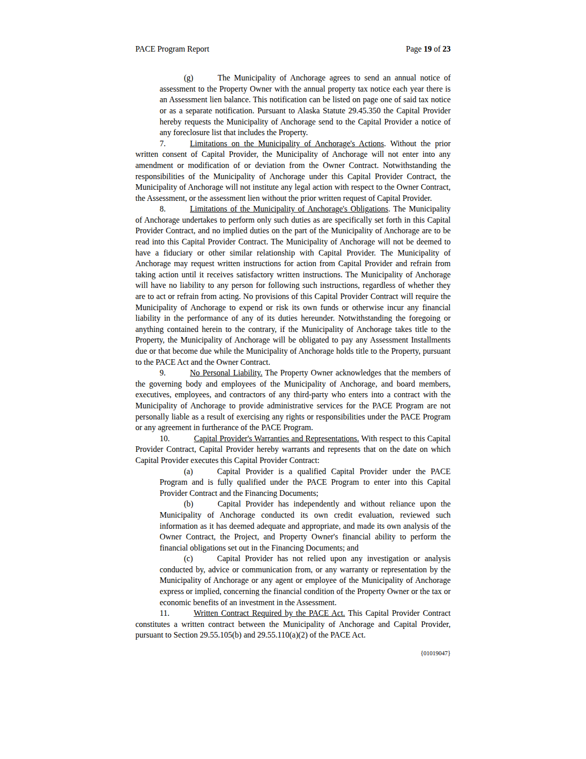PACE Program Report
Page 19 of 23
(g) The Municipality of Anchorage agrees to send an annual notice of assessment to the Property Owner with the annual property tax notice each year there is an Assessment lien balance. This notification can be listed on page one of said tax notice or as a separate notification. Pursuant to Alaska Statute 29.45.350 the Capital Provider hereby requests the Municipality of Anchorage send to the Capital Provider a notice of any foreclosure list that includes the Property.
7. Limitations on the Municipality of Anchorage's Actions. Without the prior written consent of Capital Provider, the Municipality of Anchorage will not enter into any amendment or modification of or deviation from the Owner Contract. Notwithstanding the responsibilities of the Municipality of Anchorage under this Capital Provider Contract, the Municipality of Anchorage will not institute any legal action with respect to the Owner Contract, the Assessment, or the assessment lien without the prior written request of Capital Provider.
8. Limitations of the Municipality of Anchorage's Obligations. The Municipality of Anchorage undertakes to perform only such duties as are specifically set forth in this Capital Provider Contract, and no implied duties on the part of the Municipality of Anchorage are to be read into this Capital Provider Contract. The Municipality of Anchorage will not be deemed to have a fiduciary or other similar relationship with Capital Provider. The Municipality of Anchorage may request written instructions for action from Capital Provider and refrain from taking action until it receives satisfactory written instructions. The Municipality of Anchorage will have no liability to any person for following such instructions, regardless of whether they are to act or refrain from acting. No provisions of this Capital Provider Contract will require the Municipality of Anchorage to expend or risk its own funds or otherwise incur any financial liability in the performance of any of its duties hereunder. Notwithstanding the foregoing or anything contained herein to the contrary, if the Municipality of Anchorage takes title to the Property, the Municipality of Anchorage will be obligated to pay any Assessment Installments due or that become due while the Municipality of Anchorage holds title to the Property, pursuant to the PACE Act and the Owner Contract.
9. No Personal Liability. The Property Owner acknowledges that the members of the governing body and employees of the Municipality of Anchorage, and board members, executives, employees, and contractors of any third-party who enters into a contract with the Municipality of Anchorage to provide administrative services for the PACE Program are not personally liable as a result of exercising any rights or responsibilities under the PACE Program or any agreement in furtherance of the PACE Program.
10. Capital Provider's Warranties and Representations. With respect to this Capital Provider Contract, Capital Provider hereby warrants and represents that on the date on which Capital Provider executes this Capital Provider Contract:
(a) Capital Provider is a qualified Capital Provider under the PACE Program and is fully qualified under the PACE Program to enter into this Capital Provider Contract and the Financing Documents;
(b) Capital Provider has independently and without reliance upon the Municipality of Anchorage conducted its own credit evaluation, reviewed such information as it has deemed adequate and appropriate, and made its own analysis of the Owner Contract, the Project, and Property Owner's financial ability to perform the financial obligations set out in the Financing Documents; and
(c) Capital Provider has not relied upon any investigation or analysis conducted by, advice or communication from, or any warranty or representation by the Municipality of Anchorage or any agent or employee of the Municipality of Anchorage express or implied, concerning the financial condition of the Property Owner or the tax or economic benefits of an investment in the Assessment.
11. Written Contract Required by the PACE Act. This Capital Provider Contract constitutes a written contract between the Municipality of Anchorage and Capital Provider, pursuant to Section 29.55.105(b) and 29.55.110(a)(2) of the PACE Act.
{01019047}